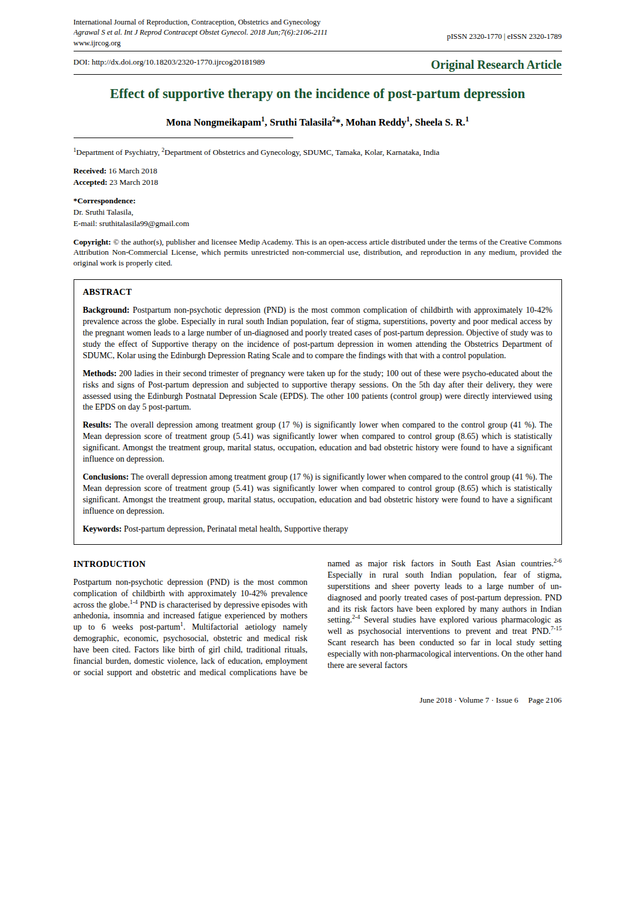International Journal of Reproduction, Contraception, Obstetrics and Gynecology
Agrawal S et al. Int J Reprod Contracept Obstet Gynecol. 2018 Jun;7(6):2106-2111
www.ijrcog.org
pISSN 2320-1770 | eISSN 2320-1789
DOI: http://dx.doi.org/10.18203/2320-1770.ijrcog20181989
Original Research Article
Effect of supportive therapy on the incidence of post-partum depression
Mona Nongmeikapam1, Sruthi Talasila2*, Mohan Reddy1, Sheela S. R.1
1Department of Psychiatry, 2Department of Obstetrics and Gynecology, SDUMC, Tamaka, Kolar, Karnataka, India
Received: 16 March 2018
Accepted: 23 March 2018
*Correspondence:
Dr. Sruthi Talasila,
E-mail: sruthitalasila99@gmail.com
Copyright: © the author(s), publisher and licensee Medip Academy. This is an open-access article distributed under the terms of the Creative Commons Attribution Non-Commercial License, which permits unrestricted non-commercial use, distribution, and reproduction in any medium, provided the original work is properly cited.
ABSTRACT
Background: Postpartum non-psychotic depression (PND) is the most common complication of childbirth with approximately 10-42% prevalence across the globe. Especially in rural south Indian population, fear of stigma, superstitions, poverty and poor medical access by the pregnant women leads to a large number of un-diagnosed and poorly treated cases of post-partum depression. Objective of study was to study the effect of Supportive therapy on the incidence of post-partum depression in women attending the Obstetrics Department of SDUMC, Kolar using the Edinburgh Depression Rating Scale and to compare the findings with that with a control population.
Methods: 200 ladies in their second trimester of pregnancy were taken up for the study; 100 out of these were psycho-educated about the risks and signs of Post-partum depression and subjected to supportive therapy sessions. On the 5th day after their delivery, they were assessed using the Edinburgh Postnatal Depression Scale (EPDS). The other 100 patients (control group) were directly interviewed using the EPDS on day 5 post-partum.
Results: The overall depression among treatment group (17 %) is significantly lower when compared to the control group (41 %). The Mean depression score of treatment group (5.41) was significantly lower when compared to control group (8.65) which is statistically significant. Amongst the treatment group, marital status, occupation, education and bad obstetric history were found to have a significant influence on depression.
Conclusions: The overall depression among treatment group (17 %) is significantly lower when compared to the control group (41 %). The Mean depression score of treatment group (5.41) was significantly lower when compared to control group (8.65) which is statistically significant. Amongst the treatment group, marital status, occupation, education and bad obstetric history were found to have a significant influence on depression.
Keywords: Post-partum depression, Perinatal metal health, Supportive therapy
INTRODUCTION
Postpartum non-psychotic depression (PND) is the most common complication of childbirth with approximately 10-42% prevalence across the globe.1-4 PND is characterised by depressive episodes with anhedonia, insomnia and increased fatigue experienced by mothers up to 6 weeks post-partum1. Multifactorial aetiology namely demographic, economic, psychosocial, obstetric and medical risk have been cited. Factors like birth of girl child, traditional rituals, financial burden, domestic violence, lack of education, employment or social support and obstetric and medical complications have be named as major risk factors in South East Asian countries.2-6 Especially in rural south Indian population, fear of stigma, superstitions and sheer poverty leads to a large number of un-diagnosed and poorly treated cases of post-partum depression. PND and its risk factors have been explored by many authors in Indian setting.2-4 Several studies have explored various pharmacologic as well as psychosocial interventions to prevent and treat PND.7-15 Scant research has been conducted so far in local study setting especially with non-pharmacological interventions. On the other hand there are several factors
June 2018 · Volume 7 · Issue 6 Page 2106